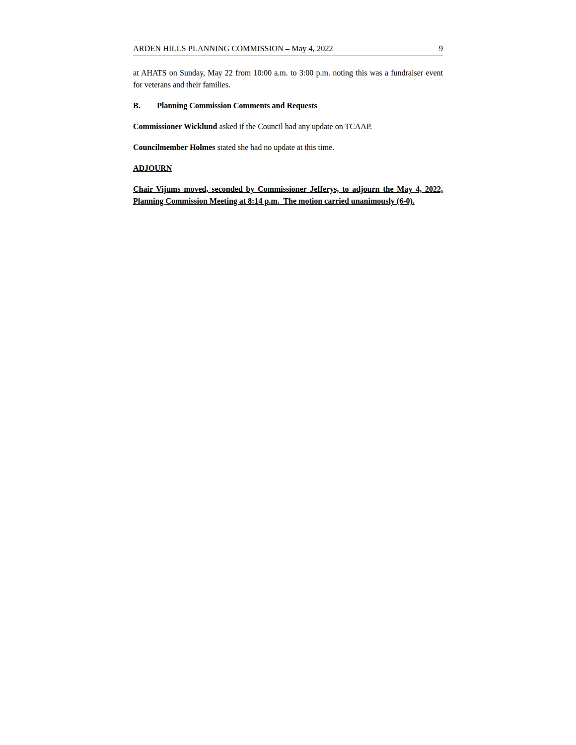ARDEN HILLS PLANNING COMMISSION – May 4, 2022 9
at AHATS on Sunday, May 22 from 10:00 a.m. to 3:00 p.m. noting this was a fundraiser event for veterans and their families.
B. Planning Commission Comments and Requests
Commissioner Wicklund asked if the Council had any update on TCAAP.
Councilmember Holmes stated she had no update at this time.
ADJOURN
Chair Vijums moved, seconded by Commissioner Jefferys, to adjourn the May 4, 2022, Planning Commission Meeting at 8:14 p.m. The motion carried unanimously (6-0).